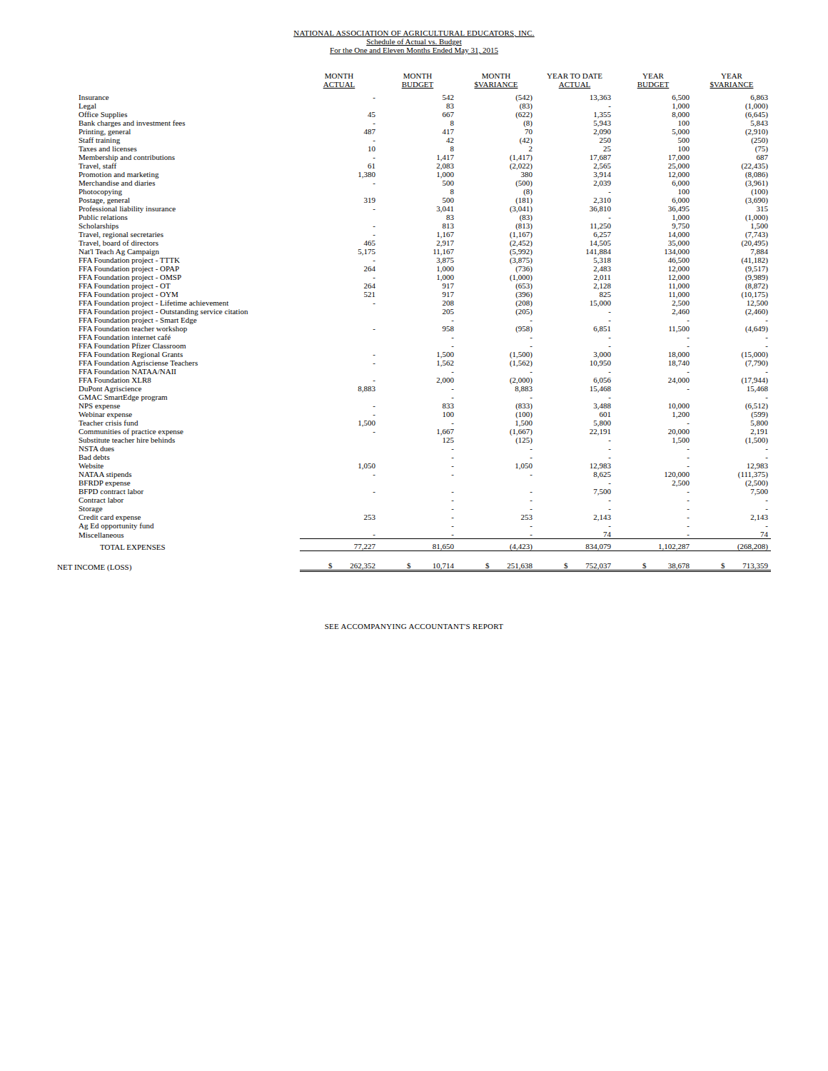NATIONAL ASSOCIATION OF AGRICULTURAL EDUCATORS, INC.
Schedule of Actual vs. Budget
For the One and Eleven Months Ended May 31, 2015
| | MONTH | MONTH | MONTH | YEAR TO DATE | YEAR | YEAR |
| --- | --- | --- | --- | --- | --- | --- |
| | ACTUAL | BUDGET | $VARIANCE | ACTUAL | BUDGET | $VARIANCE |
| Insurance | - | 542 | (542) | 13,363 | 6,500 | 6,863 |
| Legal | | 83 | (83) | - | 1,000 | (1,000) |
| Office Supplies | 45 | 667 | (622) | 1,355 | 8,000 | (6,645) |
| Bank charges and investment fees | - | 8 | (8) | 5,943 | 100 | 5,843 |
| Printing, general | 487 | 417 | 70 | 2,090 | 5,000 | (2,910) |
| Staff training | - | 42 | (42) | 250 | 500 | (250) |
| Taxes and licenses | 10 | 8 | 2 | 25 | 100 | (75) |
| Membership and contributions | - | 1,417 | (1,417) | 17,687 | 17,000 | 687 |
| Travel, staff | 61 | 2,083 | (2,022) | 2,565 | 25,000 | (22,435) |
| Promotion and marketing | 1,380 | 1,000 | 380 | 3,914 | 12,000 | (8,086) |
| Merchandise and diaries | - | 500 | (500) | 2,039 | 6,000 | (3,961) |
| Photocopying | | 8 | (8) | - | 100 | (100) |
| Postage, general | 319 | 500 | (181) | 2,310 | 6,000 | (3,690) |
| Professional liability insurance | - | 3,041 | (3,041) | 36,810 | 36,495 | 315 |
| Public relations | | 83 | (83) | - | 1,000 | (1,000) |
| Scholarships | - | 813 | (813) | 11,250 | 9,750 | 1,500 |
| Travel, regional secretaries | - | 1,167 | (1,167) | 6,257 | 14,000 | (7,743) |
| Travel, board of directors | 465 | 2,917 | (2,452) | 14,505 | 35,000 | (20,495) |
| Nat'l Teach Ag Campaign | 5,175 | 11,167 | (5,992) | 141,884 | 134,000 | 7,884 |
| FFA Foundation project - TTTK | - | 3,875 | (3,875) | 5,318 | 46,500 | (41,182) |
| FFA Foundation project - OPAP | 264 | 1,000 | (736) | 2,483 | 12,000 | (9,517) |
| FFA Foundation project - OMSP | - | 1,000 | (1,000) | 2,011 | 12,000 | (9,989) |
| FFA Foundation project - OT | 264 | 917 | (653) | 2,128 | 11,000 | (8,872) |
| FFA Foundation project - OYM | 521 | 917 | (396) | 825 | 11,000 | (10,175) |
| FFA Foundation project - Lifetime achievement | - | 208 | (208) | 15,000 | 2,500 | 12,500 |
| FFA Foundation project - Outstanding service citation | | 205 | (205) | - | 2,460 | (2,460) |
| FFA Foundation project - Smart Edge | | - | - | - | - | - |
| FFA Foundation teacher workshop | - | 958 | (958) | 6,851 | 11,500 | (4,649) |
| FFA Foundation internet café | | - | - | - | - | - |
| FFA Foundation Pfizer Classroom | | - | - | - | - | - |
| FFA Foundation Regional Grants | - | 1,500 | (1,500) | 3,000 | 18,000 | (15,000) |
| FFA Foundation Agrisciense Teachers | - | 1,562 | (1,562) | 10,950 | 18,740 | (7,790) |
| FFA Foundation NATAA/NAII | | - | - | - | - | - |
| FFA Foundation XLR8 | - | 2,000 | (2,000) | 6,056 | 24,000 | (17,944) |
| DuPont Agriscience | 8,883 | - | 8,883 | 15,468 | - | 15,468 |
| GMAC SmartEdge program | | - | - | - | | - |
| NPS expense | - | 833 | (833) | 3,488 | 10,000 | (6,512) |
| Webinar expense | - | 100 | (100) | 601 | 1,200 | (599) |
| Teacher crisis fund | 1,500 | - | 1,500 | 5,800 | - | 5,800 |
| Communities of practice expense | - | 1,667 | (1,667) | 22,191 | 20,000 | 2,191 |
| Substitute teacher hire behinds | | 125 | (125) | - | 1,500 | (1,500) |
| NSTA dues | | - | - | - | - | - |
| Bad debts | | - | - | - | - | - |
| Website | 1,050 | - | 1,050 | 12,983 | - | 12,983 |
| NATAA stipends | - | - | - | 8,625 | 120,000 | (111,375) |
| BFRDP expense | | | | - | 2,500 | (2,500) |
| BFPD contract labor | - | - | - | 7,500 | - | 7,500 |
| Contract labor | | - | - | - | - | - |
| Storage | | - | - | - | - | - |
| Credit card expense | 253 | - | 253 | 2,143 | - | 2,143 |
| Ag Ed opportunity fund | | - | - | - | - | - |
| Miscellaneous | - | - | - | 74 | - | 74 |
| TOTAL EXPENSES | 77,227 | 81,650 | (4,423) | 834,079 | 1,102,287 | (268,208) |
| NET INCOME (LOSS) | $ 262,352 | $ 10,714 | $ 251,638 | $ 752,037 | $ 38,678 | $ 713,359 |
SEE ACCOMPANYING ACCOUNTANT'S REPORT